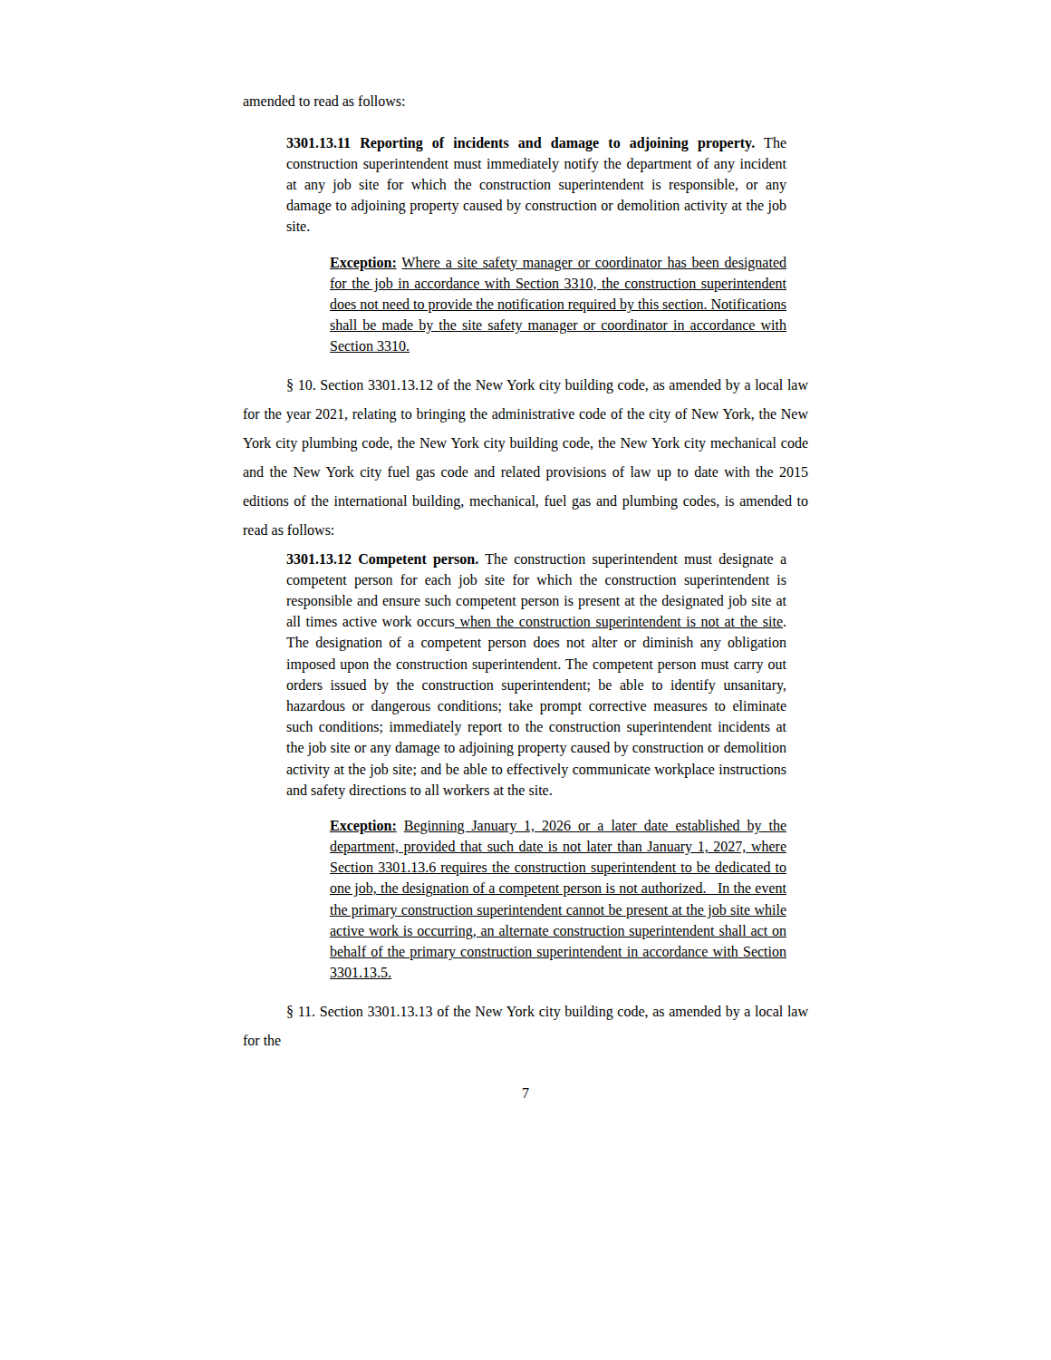amended to read as follows:
3301.13.11 Reporting of incidents and damage to adjoining property. The construction superintendent must immediately notify the department of any incident at any job site for which the construction superintendent is responsible, or any damage to adjoining property caused by construction or demolition activity at the job site.
Exception: Where a site safety manager or coordinator has been designated for the job in accordance with Section 3310, the construction superintendent does not need to provide the notification required by this section. Notifications shall be made by the site safety manager or coordinator in accordance with Section 3310.
§ 10. Section 3301.13.12 of the New York city building code, as amended by a local law for the year 2021, relating to bringing the administrative code of the city of New York, the New York city plumbing code, the New York city building code, the New York city mechanical code and the New York city fuel gas code and related provisions of law up to date with the 2015 editions of the international building, mechanical, fuel gas and plumbing codes, is amended to read as follows:
3301.13.12 Competent person. The construction superintendent must designate a competent person for each job site for which the construction superintendent is responsible and ensure such competent person is present at the designated job site at all times active work occurs when the construction superintendent is not at the site. The designation of a competent person does not alter or diminish any obligation imposed upon the construction superintendent. The competent person must carry out orders issued by the construction superintendent; be able to identify unsanitary, hazardous or dangerous conditions; take prompt corrective measures to eliminate such conditions; immediately report to the construction superintendent incidents at the job site or any damage to adjoining property caused by construction or demolition activity at the job site; and be able to effectively communicate workplace instructions and safety directions to all workers at the site.
Exception: Beginning January 1, 2026 or a later date established by the department, provided that such date is not later than January 1, 2027, where Section 3301.13.6 requires the construction superintendent to be dedicated to one job, the designation of a competent person is not authorized. In the event the primary construction superintendent cannot be present at the job site while active work is occurring, an alternate construction superintendent shall act on behalf of the primary construction superintendent in accordance with Section 3301.13.5.
§ 11. Section 3301.13.13 of the New York city building code, as amended by a local law for the
7